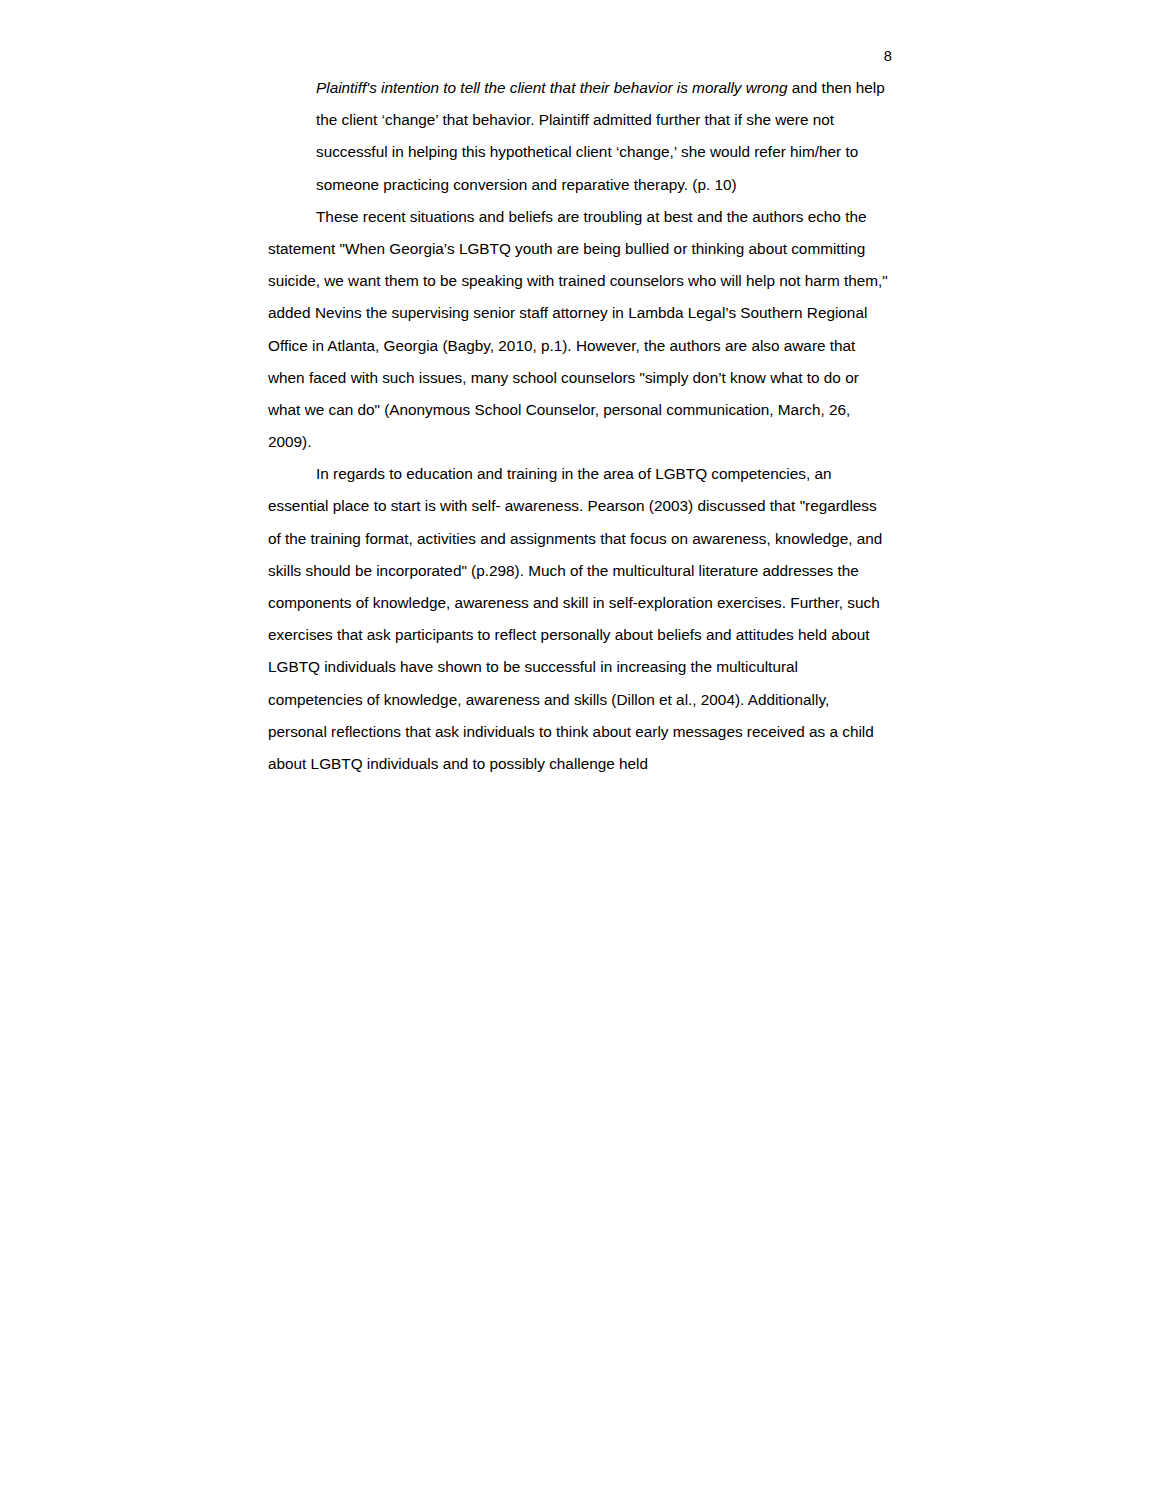8
Plaintiff's intention to tell the client that their behavior is morally wrong and then help the client ‘change’ that behavior. Plaintiff admitted further that if she were not successful in helping this hypothetical client ‘change,’ she would refer him/her to someone practicing conversion and reparative therapy. (p. 10)
These recent situations and beliefs are troubling at best and the authors echo the statement "When Georgia’s LGBTQ youth are being bullied or thinking about committing suicide, we want them to be speaking with trained counselors who will help not harm them," added Nevins the supervising senior staff attorney in Lambda Legal’s Southern Regional Office in Atlanta, Georgia (Bagby, 2010, p.1). However, the authors are also aware that when faced with such issues, many school counselors "simply don’t know what to do or what we can do" (Anonymous School Counselor, personal communication, March, 26, 2009).
In regards to education and training in the area of LGBTQ competencies, an essential place to start is with self- awareness. Pearson (2003) discussed that "regardless of the training format, activities and assignments that focus on awareness, knowledge, and skills should be incorporated" (p.298). Much of the multicultural literature addresses the components of knowledge, awareness and skill in self-exploration exercises. Further, such exercises that ask participants to reflect personally about beliefs and attitudes held about LGBTQ individuals have shown to be successful in increasing the multicultural competencies of knowledge, awareness and skills (Dillon et al., 2004). Additionally, personal reflections that ask individuals to think about early messages received as a child about LGBTQ individuals and to possibly challenge held